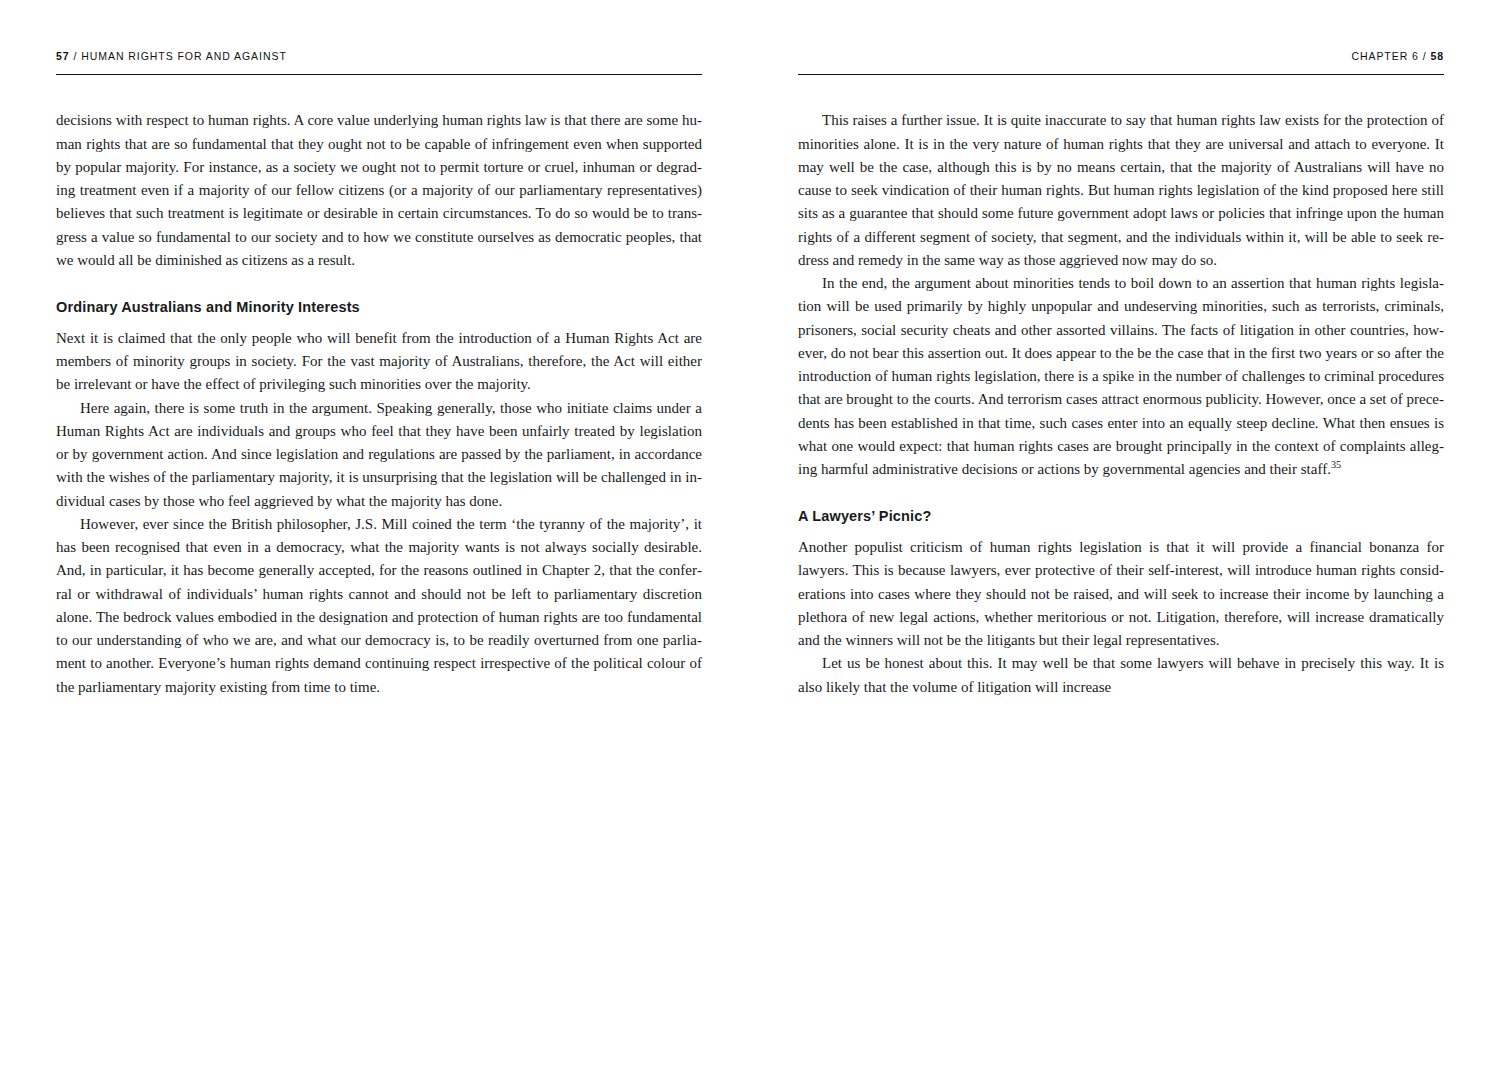57 / Human Rights For and Against
decisions with respect to human rights. A core value underlying human rights law is that there are some human rights that are so fundamental that they ought not to be capable of infringement even when supported by popular majority. For instance, as a society we ought not to permit torture or cruel, inhuman or degrading treatment even if a majority of our fellow citizens (or a majority of our parliamentary representatives) believes that such treatment is legitimate or desirable in certain circumstances. To do so would be to transgress a value so fundamental to our society and to how we constitute ourselves as democratic peoples, that we would all be diminished as citizens as a result.
Ordinary Australians and Minority Interests
Next it is claimed that the only people who will benefit from the introduction of a Human Rights Act are members of minority groups in society. For the vast majority of Australians, therefore, the Act will either be irrelevant or have the effect of privileging such minorities over the majority.
Here again, there is some truth in the argument. Speaking generally, those who initiate claims under a Human Rights Act are individuals and groups who feel that they have been unfairly treated by legislation or by government action. And since legislation and regulations are passed by the parliament, in accordance with the wishes of the parliamentary majority, it is unsurprising that the legislation will be challenged in individual cases by those who feel aggrieved by what the majority has done.
However, ever since the British philosopher, J.S. Mill coined the term ‘the tyranny of the majority’, it has been recognised that even in a democracy, what the majority wants is not always socially desirable. And, in particular, it has become generally accepted, for the reasons outlined in Chapter 2, that the conferral or withdrawal of individuals’ human rights cannot and should not be left to parliamentary discretion alone. The bedrock values embodied in the designation and protection of human rights are too fundamental to our understanding of who we are, and what our democracy is, to be readily overturned from one parliament to another. Everyone’s human rights demand continuing respect irrespective of the political colour of the parliamentary majority existing from time to time.
Chapter 6 / 58
This raises a further issue. It is quite inaccurate to say that human rights law exists for the protection of minorities alone. It is in the very nature of human rights that they are universal and attach to everyone. It may well be the case, although this is by no means certain, that the majority of Australians will have no cause to seek vindication of their human rights. But human rights legislation of the kind proposed here still sits as a guarantee that should some future government adopt laws or policies that infringe upon the human rights of a different segment of society, that segment, and the individuals within it, will be able to seek redress and remedy in the same way as those aggrieved now may do so.
In the end, the argument about minorities tends to boil down to an assertion that human rights legislation will be used primarily by highly unpopular and undeserving minorities, such as terrorists, criminals, prisoners, social security cheats and other assorted villains. The facts of litigation in other countries, however, do not bear this assertion out. It does appear to the be the case that in the first two years or so after the introduction of human rights legislation, there is a spike in the number of challenges to criminal procedures that are brought to the courts. And terrorism cases attract enormous publicity. However, once a set of precedents has been established in that time, such cases enter into an equally steep decline. What then ensues is what one would expect: that human rights cases are brought principally in the context of complaints alleging harmful administrative decisions or actions by governmental agencies and their staff.35
A Lawyers’ Picnic?
Another populist criticism of human rights legislation is that it will provide a financial bonanza for lawyers. This is because lawyers, ever protective of their self-interest, will introduce human rights considerations into cases where they should not be raised, and will seek to increase their income by launching a plethora of new legal actions, whether meritorious or not. Litigation, therefore, will increase dramatically and the winners will not be the litigants but their legal representatives.
Let us be honest about this. It may well be that some lawyers will behave in precisely this way. It is also likely that the volume of litigation will increase